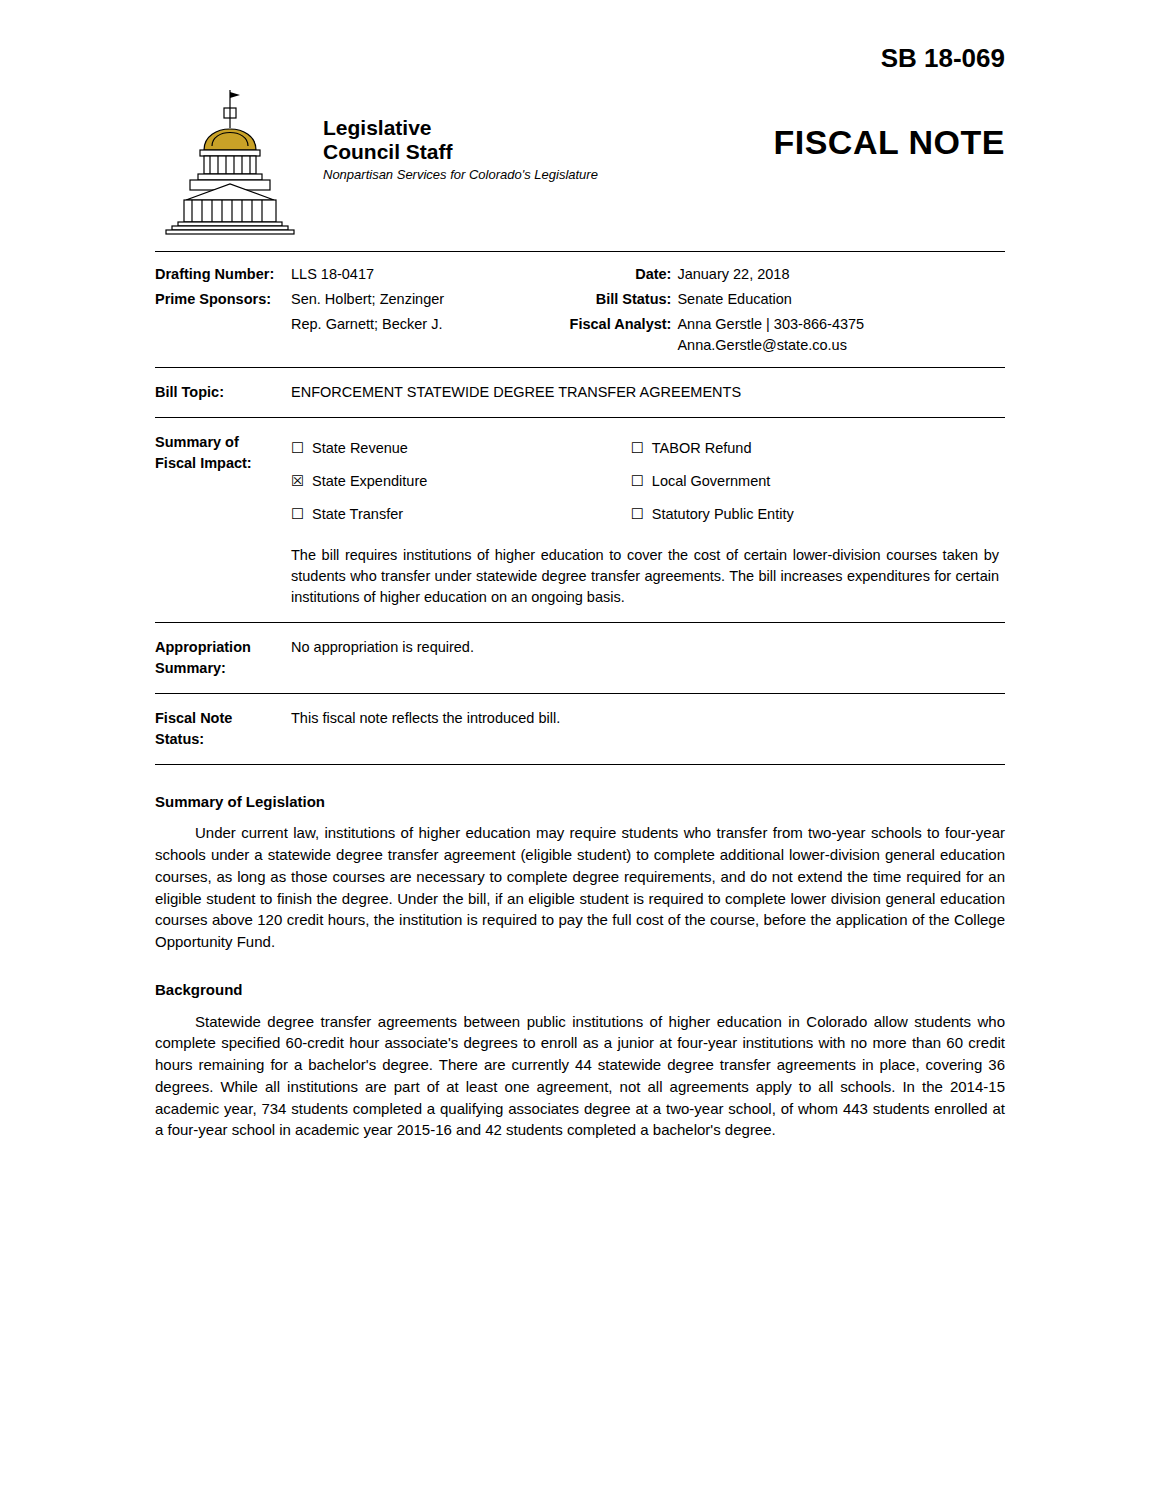SB 18-069
Legislative
Council Staff
Nonpartisan Services for Colorado's Legislature
FISCAL NOTE
| Drafting Number: | LLS 18-0417 | Date: | January 22, 2018 |
| Prime Sponsors: | Sen. Holbert; Zenzinger | Bill Status: | Senate Education |
| | Rep. Garnett; Becker J. | Fiscal Analyst: | Anna Gerstle / 303-866-4375 Anna.Gerstle@state.co.us |
| Bill Topic: | ENFORCEMENT STATEWIDE DEGREE TRANSFER AGREEMENTS |
| Summary of Fiscal Impact: | / ☐ State Revenue / ☐ TABOR Refund / / ☒ State Expenditure / ☐ Local Government / / ☐ State Transfer / ☐ Statutory Public Entity / The bill requires institutions of higher education to cover the cost of certain lower-division courses taken by students who transfer under statewide degree transfer agreements. The bill increases expenditures for certain institutions of higher education on an ongoing basis. |
| Appropriation Summary: | No appropriation is required. |
| Fiscal Note Status: | This fiscal note reflects the introduced bill. |
Summary of Legislation
Under current law, institutions of higher education may require students who transfer from two-year schools to four-year schools under a statewide degree transfer agreement (eligible student) to complete additional lower-division general education courses, as long as those courses are necessary to complete degree requirements, and do not extend the time required for an eligible student to finish the degree. Under the bill, if an eligible student is required to complete lower division general education courses above 120 credit hours, the institution is required to pay the full cost of the course, before the application of the College Opportunity Fund.
Background
Statewide degree transfer agreements between public institutions of higher education in Colorado allow students who complete specified 60-credit hour associate's degrees to enroll as a junior at four-year institutions with no more than 60 credit hours remaining for a bachelor's degree. There are currently 44 statewide degree transfer agreements in place, covering 36 degrees. While all institutions are part of at least one agreement, not all agreements apply to all schools. In the 2014-15 academic year, 734 students completed a qualifying associates degree at a two-year school, of whom 443 students enrolled at a four-year school in academic year 2015-16 and 42 students completed a bachelor's degree.